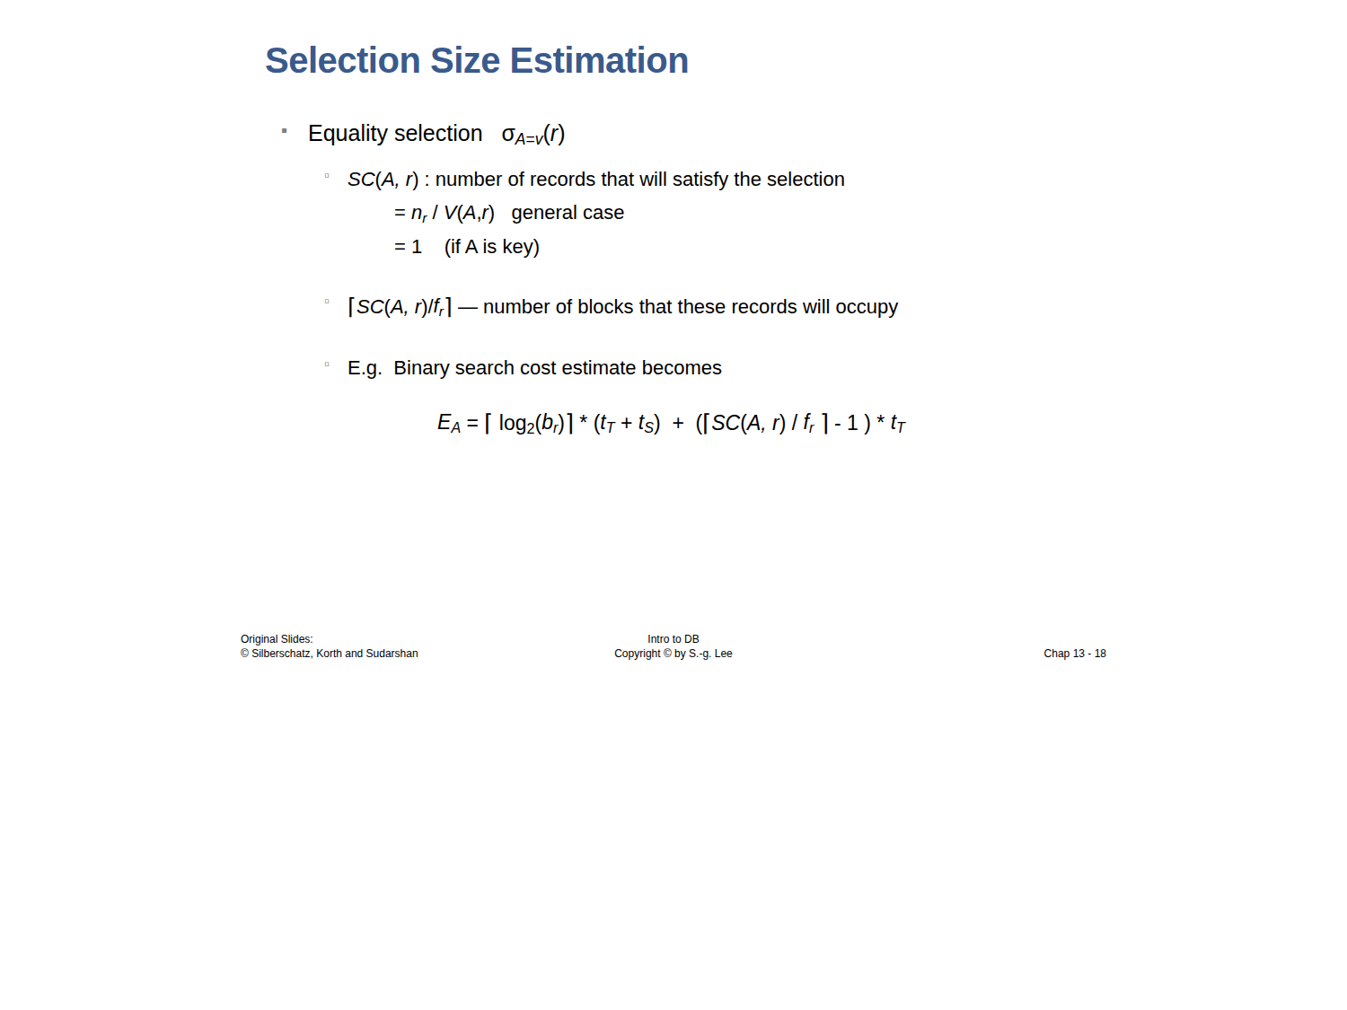Selection Size Estimation
Equality selection σA=v(r)
SC(A, r) : number of records that will satisfy the selection
= nr / V(A,r) general case
= 1 (if A is key)
⌈SC(A, r)/fr⌉ — number of blocks that these records will occupy
E.g. Binary search cost estimate becomes
EA = ⌈ log2(br)⌉ * (tT + tS) + (⌈SC(A, r) / fr ⌉ - 1 ) * tT
Original Slides:
© Silberschatz, Korth and Sudarshan
Intro to DB
Copyright © by S.-g. Lee
Chap 13 - 18